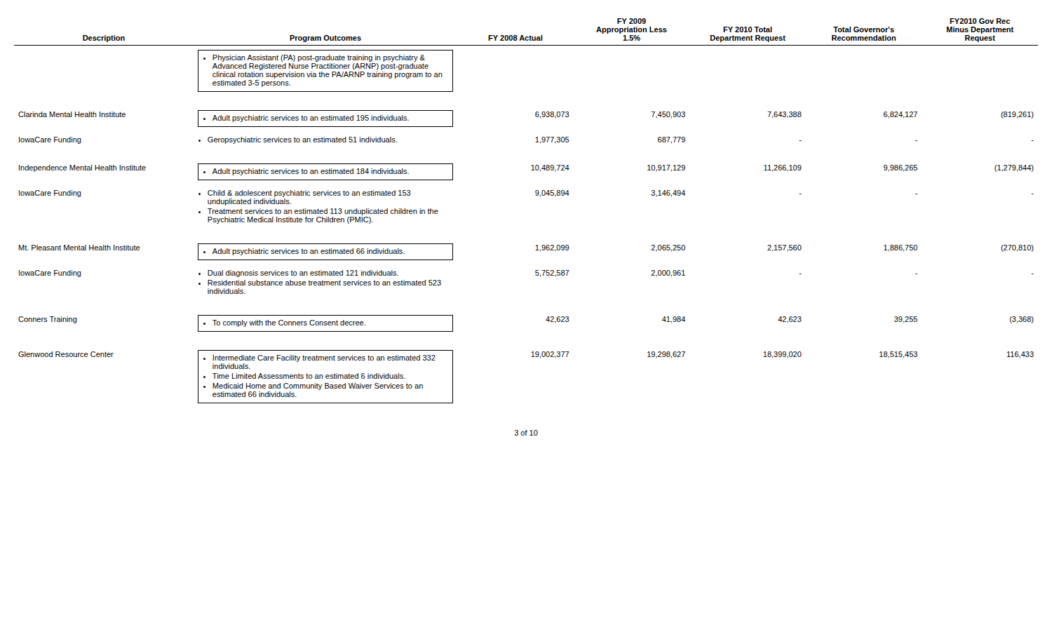| Description | Program Outcomes | FY 2008 Actual | FY 2009 Appropriation Less 1.5% | FY 2010 Total Department Request | Total Governor's Recommendation | FY2010 Gov Rec Minus Department Request |
| --- | --- | --- | --- | --- | --- | --- |
| | Physician Assistant (PA) post-graduate training in psychiatry & Advanced Registered Nurse Practitioner (ARNP) post-graduate clinical rotation supervision via the PA/ARNP training program to an estimated 3-5 persons. | | | | | |
| Clarinda Mental Health Institute | Adult psychiatric services to an estimated 195 individuals. | 6,938,073 | 7,450,903 | 7,643,388 | 6,824,127 | (819,261) |
| IowaCare Funding | Geropsychiatric services to an estimated 51 individuals. | 1,977,305 | 687,779 | - | - | - |
| Independence Mental Health Institute | Adult psychiatric services to an estimated 184 individuals. | 10,489,724 | 10,917,129 | 11,266,109 | 9,986,265 | (1,279,844) |
| IowaCare Funding | Child & adolescent psychiatric services to an estimated 153 unduplicated individuals. Treatment services to an estimated 113 unduplicated children in the Psychiatric Medical Institute for Children (PMIC). | 9,045,894 | 3,146,494 | - | - | - |
| Mt. Pleasant Mental Health Institute | Adult psychiatric services to an estimated 66 individuals. | 1,962,099 | 2,065,250 | 2,157,560 | 1,886,750 | (270,810) |
| IowaCare Funding | Dual diagnosis services to an estimated 121 individuals. Residential substance abuse treatment services to an estimated 523 individuals. | 5,752,587 | 2,000,961 | - | - | - |
| Conners Training | To comply with the Conners Consent decree. | 42,623 | 41,984 | 42,623 | 39,255 | (3,368) |
| Glenwood Resource Center | Intermediate Care Facility treatment services to an estimated 332 individuals. Time Limited Assessments to an estimated 6 individuals. Medicaid Home and Community Based Waiver Services to an estimated 66 individuals. | 19,002,377 | 19,298,627 | 18,399,020 | 18,515,453 | 116,433 |
3 of 10